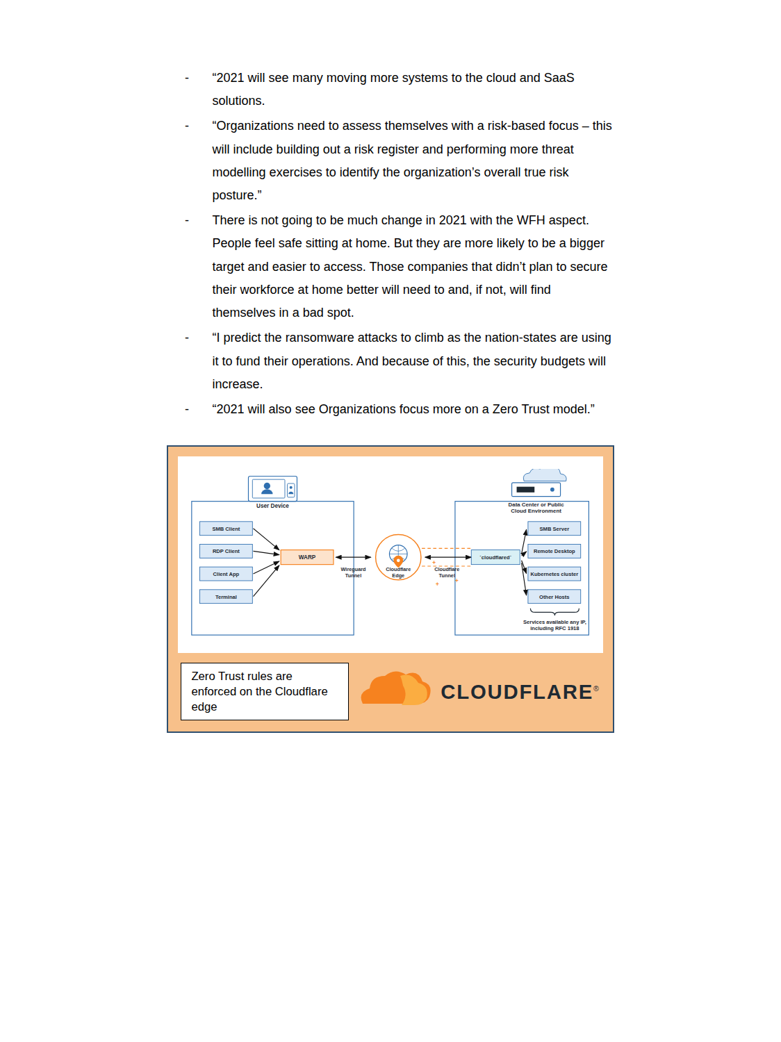“2021 will see many moving more systems to the cloud and SaaS solutions.
“Organizations need to assess themselves with a risk-based focus – this will include building out a risk register and performing more threat modelling exercises to identify the organization’s overall true risk posture.”
There is not going to be much change in 2021 with the WFH aspect. People feel safe sitting at home. But they are more likely to be a bigger target and easier to access. Those companies that didn’t plan to secure their workforce at home better will need to and, if not, will find themselves in a bad spot.
“I predict the ransomware attacks to climb as the nation-states are using it to fund their operations. And because of this, the security budgets will increase.
“2021 will also see Organizations focus more on a Zero Trust model.”
User Device SMB Client RDP Client Client App Terminal WARP Wireguard Tunnel Cloudflare Edge Cloudflare Tunnel + + + `cloudflared` Data Center or Public Cloud Environment SMB Server Remote Desktop Kubernetes cluster Other Hosts Services available any IP, including RFC 1918
Zero Trust rules are enforced on the Cloudflare edge
CLOUDFLARE®